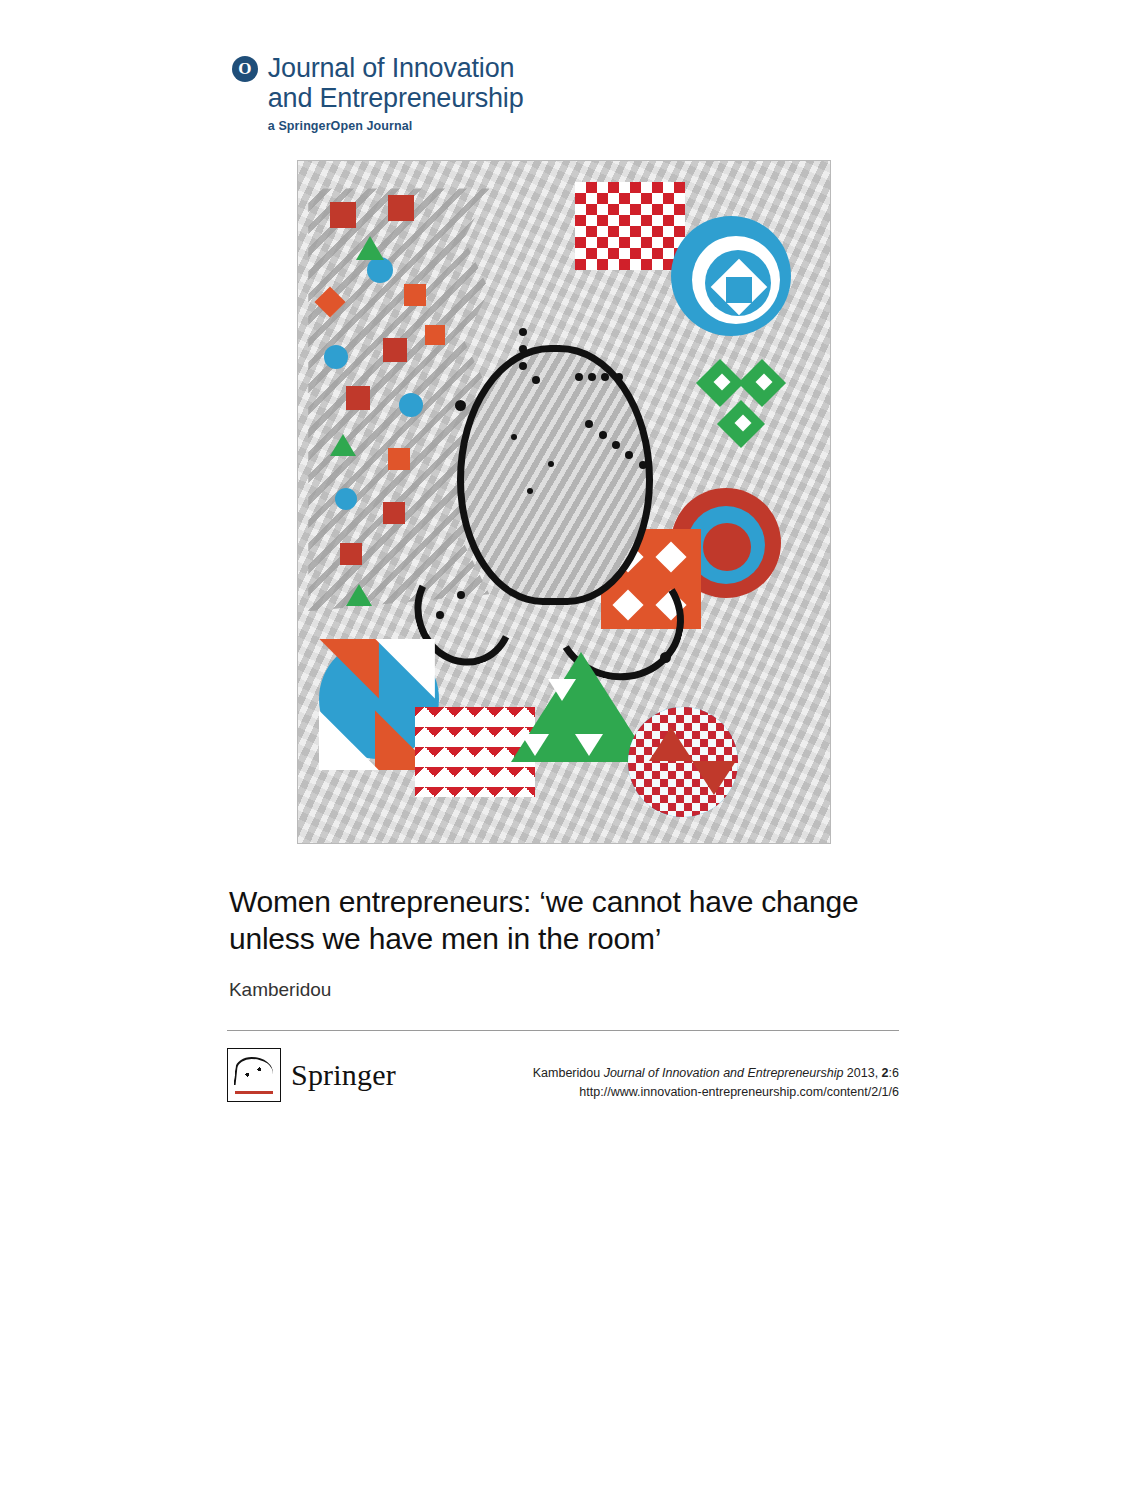O
Journal of Innovation
and Entrepreneurship
a SpringerOpen Journal
Women entrepreneurs: ‘we cannot have change
unless we have men in the room’
Kamberidou
Springer
Kamberidou Journal of Innovation and Entrepreneurship 2013, 2:6
http://www.innovation-entrepreneurship.com/content/2/1/6